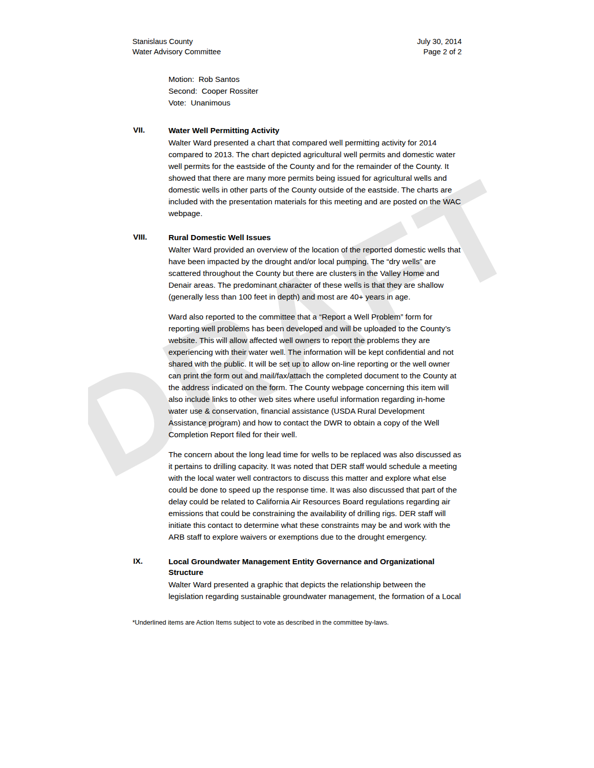DRAFT
Stanislaus County
July 30, 2014
Water Advisory Committee
Page 2 of 2
Motion: Rob Santos
Second: Cooper Rossiter
Vote: Unanimous
VII.
Water Well Permitting Activity
Walter Ward presented a chart that compared well permitting activity for 2014 compared to 2013. The chart depicted agricultural well permits and domestic water well permits for the eastside of the County and for the remainder of the County. It showed that there are many more permits being issued for agricultural wells and domestic wells in other parts of the County outside of the eastside. The charts are included with the presentation materials for this meeting and are posted on the WAC webpage.
VIII.
Rural Domestic Well Issues
Walter Ward provided an overview of the location of the reported domestic wells that have been impacted by the drought and/or local pumping. The “dry wells” are scattered throughout the County but there are clusters in the Valley Home and Denair areas. The predominant character of these wells is that they are shallow (generally less than 100 feet in depth) and most are 40+ years in age.
Ward also reported to the committee that a “Report a Well Problem” form for reporting well problems has been developed and will be uploaded to the County’s website. This will allow affected well owners to report the problems they are experiencing with their water well. The information will be kept confidential and not shared with the public. It will be set up to allow on-line reporting or the well owner can print the form out and mail/fax/attach the completed document to the County at the address indicated on the form. The County webpage concerning this item will also include links to other web sites where useful information regarding in-home water use & conservation, financial assistance (USDA Rural Development Assistance program) and how to contact the DWR to obtain a copy of the Well Completion Report filed for their well.
The concern about the long lead time for wells to be replaced was also discussed as it pertains to drilling capacity. It was noted that DER staff would schedule a meeting with the local water well contractors to discuss this matter and explore what else could be done to speed up the response time. It was also discussed that part of the delay could be related to California Air Resources Board regulations regarding air emissions that could be constraining the availability of drilling rigs. DER staff will initiate this contact to determine what these constraints may be and work with the ARB staff to explore waivers or exemptions due to the drought emergency.
IX.
Local Groundwater Management Entity Governance and Organizational Structure
Walter Ward presented a graphic that depicts the relationship between the legislation regarding sustainable groundwater management, the formation of a Local
*Underlined items are Action Items subject to vote as described in the committee by-laws.